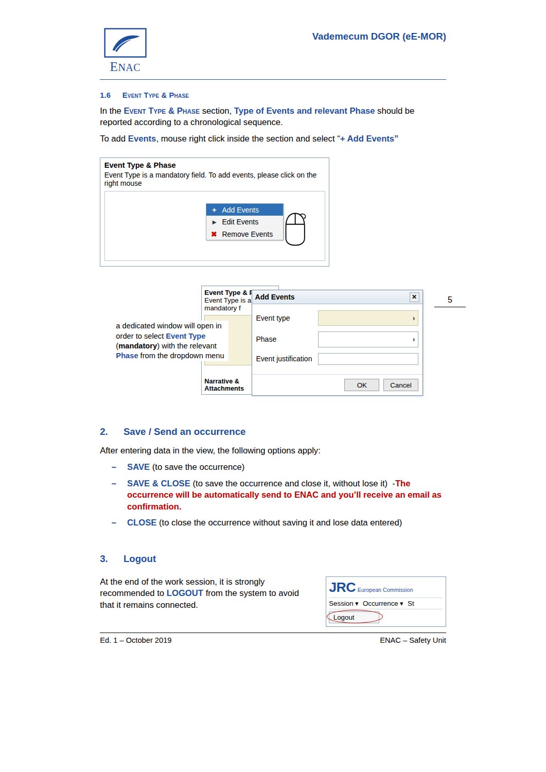ENAC
Vademecum DGOR (eE-MOR)
1.6 Event Type & Phase
In the Event Type & Phase section, Type of Events and relevant Phase should be reported according to a chronological sequence.
To add Events, mouse right click inside the section and select “+ Add Events”
Event Type & Phase
Event Type is a mandatory field. To add events, please click on the right mouse
+Add Events
▸Edit Events
✖Remove Events
Event Type & Phase
Event Type is a mandatory f
Narrative & Attachments
Add Events ✕
Event type
›
Phase
›
Event justification
OK
Cancel
a dedicated window will open in order to select Event Type (mandatory) with the relevant Phase from the dropdown menu
2. Save / Send an occurrence
After entering data in the view, the following options apply:
SAVE (to save the occurrence)
SAVE & CLOSE (to save the occurrence and close it, without lose it) -The occurrence will be automatically send to ENAC and you’ll receive an email as confirmation.
CLOSE (to close the occurrence without saving it and lose data entered)
3. Logout
At the end of the work session, it is strongly recommended to LOGOUT from the system to avoid that it remains connected.
JRC European Commission
Session ▾ Occurrence ▾ St
Logout
5
Ed. 1 – October 2019 ENAC – Safety Unit